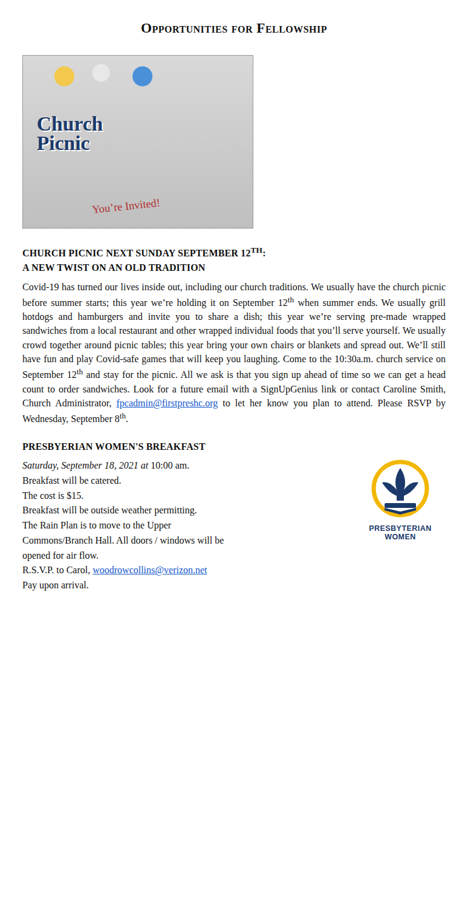Opportunities for Fellowship
Church Picnic
You’re Invited!
Church Picnic Next Sunday September 12th: A New Twist on an Old Tradition
Covid-19 has turned our lives inside out, including our church traditions. We usually have the church picnic before summer starts; this year we’re holding it on September 12th when summer ends. We usually grill hotdogs and hamburgers and invite you to share a dish; this year we’re serving pre-made wrapped sandwiches from a local restaurant and other wrapped individual foods that you’ll serve yourself. We usually crowd together around picnic tables; this year bring your own chairs or blankets and spread out. We’ll still have fun and play Covid-safe games that will keep you laughing. Come to the 10:30a.m. church service on September 12th and stay for the picnic. All we ask is that you sign up ahead of time so we can get a head count to order sandwiches. Look for a future email with a SignUpGenius link or contact Caroline Smith, Church Administrator, fpcadmin@firstpreshc.org to let her know you plan to attend. Please RSVP by Wednesday, September 8th.
Presbyerian Women's Breakfast
Saturday, September 18, 2021 at 10:00 am.
Breakfast will be catered.
The cost is $15.
Breakfast will be outside weather permitting.
The Rain Plan is to move to the Upper
Commons/Branch Hall. All doors / windows will be
opened for air flow.
R.S.V.P. to Carol, woodrowcollins@verizon.net
Pay upon arrival.
PRESBYTERIAN
WOMEN